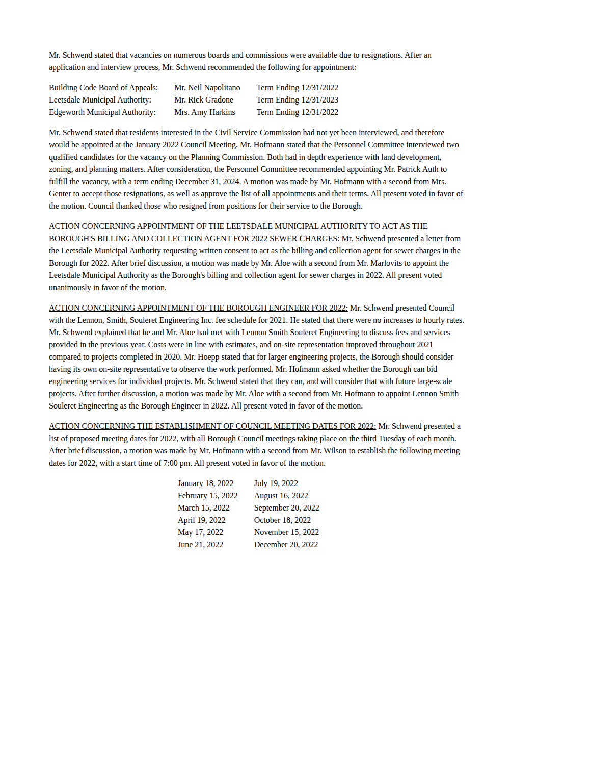Mr. Schwend stated that vacancies on numerous boards and commissions were available due to resignations. After an application and interview process, Mr. Schwend recommended the following for appointment:
| Building Code Board of Appeals: | Mr. Neil Napolitano | Term Ending 12/31/2022 |
| Leetsdale Municipal Authority: | Mr. Rick Gradone | Term Ending 12/31/2023 |
| Edgeworth Municipal Authority: | Mrs. Amy Harkins | Term Ending 12/31/2022 |
Mr. Schwend stated that residents interested in the Civil Service Commission had not yet been interviewed, and therefore would be appointed at the January 2022 Council Meeting. Mr. Hofmann stated that the Personnel Committee interviewed two qualified candidates for the vacancy on the Planning Commission. Both had in depth experience with land development, zoning, and planning matters. After consideration, the Personnel Committee recommended appointing Mr. Patrick Auth to fulfill the vacancy, with a term ending December 31, 2024. A motion was made by Mr. Hofmann with a second from Mrs. Genter to accept those resignations, as well as approve the list of all appointments and their terms. All present voted in favor of the motion. Council thanked those who resigned from positions for their service to the Borough.
ACTION CONCERNING APPOINTMENT OF THE LEETSDALE MUNICIPAL AUTHORITY TO ACT AS THE BOROUGH'S BILLING AND COLLECTION AGENT FOR 2022 SEWER CHARGES: Mr. Schwend presented a letter from the Leetsdale Municipal Authority requesting written consent to act as the billing and collection agent for sewer charges in the Borough for 2022. After brief discussion, a motion was made by Mr. Aloe with a second from Mr. Marlovits to appoint the Leetsdale Municipal Authority as the Borough's billing and collection agent for sewer charges in 2022. All present voted unanimously in favor of the motion.
ACTION CONCERNING APPOINTMENT OF THE BOROUGH ENGINEER FOR 2022: Mr. Schwend presented Council with the Lennon, Smith, Souleret Engineering Inc. fee schedule for 2021. He stated that there were no increases to hourly rates. Mr. Schwend explained that he and Mr. Aloe had met with Lennon Smith Souleret Engineering to discuss fees and services provided in the previous year. Costs were in line with estimates, and on-site representation improved throughout 2021 compared to projects completed in 2020. Mr. Hoepp stated that for larger engineering projects, the Borough should consider having its own on-site representative to observe the work performed. Mr. Hofmann asked whether the Borough can bid engineering services for individual projects. Mr. Schwend stated that they can, and will consider that with future large-scale projects. After further discussion, a motion was made by Mr. Aloe with a second from Mr. Hofmann to appoint Lennon Smith Souleret Engineering as the Borough Engineer in 2022. All present voted in favor of the motion.
ACTION CONCERNING THE ESTABLISHMENT OF COUNCIL MEETING DATES FOR 2022: Mr. Schwend presented a list of proposed meeting dates for 2022, with all Borough Council meetings taking place on the third Tuesday of each month. After brief discussion, a motion was made by Mr. Hofmann with a second from Mr. Wilson to establish the following meeting dates for 2022, with a start time of 7:00 pm. All present voted in favor of the motion.
| January 18, 2022 | July 19, 2022 |
| February 15, 2022 | August 16, 2022 |
| March 15, 2022 | September 20, 2022 |
| April 19, 2022 | October 18, 2022 |
| May 17, 2022 | November 15, 2022 |
| June 21, 2022 | December 20, 2022 |